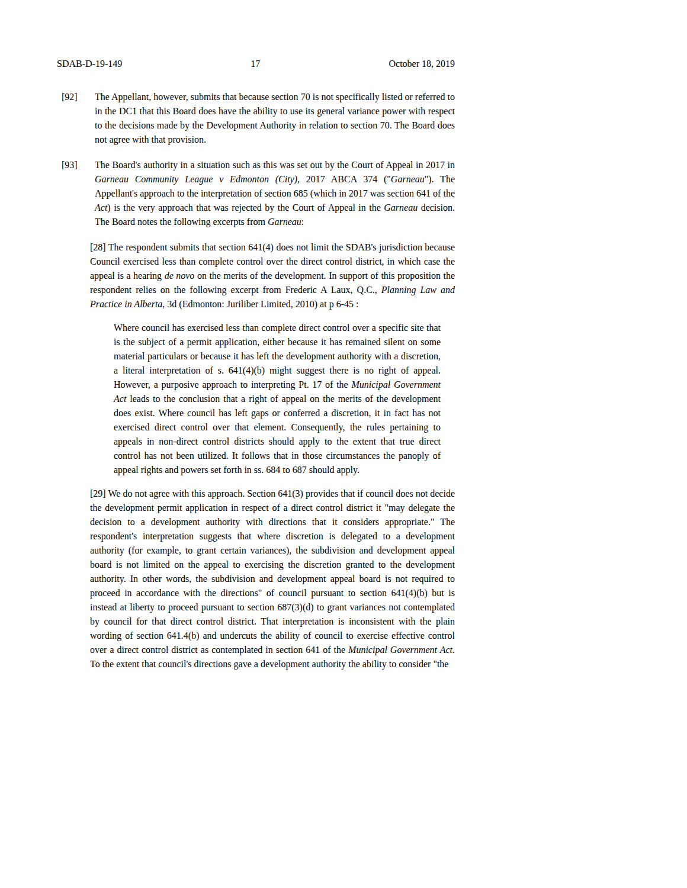SDAB-D-19-149 17 October 18, 2019
[92]
The Appellant, however, submits that because section 70 is not specifically listed or referred to in the DC1 that this Board does have the ability to use its general variance power with respect to the decisions made by the Development Authority in relation to section 70. The Board does not agree with that provision.
[93]
The Board's authority in a situation such as this was set out by the Court of Appeal in 2017 in Garneau Community League v Edmonton (City), 2017 ABCA 374 ("Garneau"). The Appellant's approach to the interpretation of section 685 (which in 2017 was section 641 of the Act) is the very approach that was rejected by the Court of Appeal in the Garneau decision. The Board notes the following excerpts from Garneau:
[28] The respondent submits that section 641(4) does not limit the SDAB's jurisdiction because Council exercised less than complete control over the direct control district, in which case the appeal is a hearing de novo on the merits of the development. In support of this proposition the respondent relies on the following excerpt from Frederic A Laux, Q.C., Planning Law and Practice in Alberta, 3d (Edmonton: Juriliber Limited, 2010) at p 6-45 :
Where council has exercised less than complete direct control over a specific site that is the subject of a permit application, either because it has remained silent on some material particulars or because it has left the development authority with a discretion, a literal interpretation of s. 641(4)(b) might suggest there is no right of appeal. However, a purposive approach to interpreting Pt. 17 of the Municipal Government Act leads to the conclusion that a right of appeal on the merits of the development does exist. Where council has left gaps or conferred a discretion, it in fact has not exercised direct control over that element. Consequently, the rules pertaining to appeals in non-direct control districts should apply to the extent that true direct control has not been utilized. It follows that in those circumstances the panoply of appeal rights and powers set forth in ss. 684 to 687 should apply.
[29] We do not agree with this approach. Section 641(3) provides that if council does not decide the development permit application in respect of a direct control district it "may delegate the decision to a development authority with directions that it considers appropriate." The respondent's interpretation suggests that where discretion is delegated to a development authority (for example, to grant certain variances), the subdivision and development appeal board is not limited on the appeal to exercising the discretion granted to the development authority. In other words, the subdivision and development appeal board is not required to proceed in accordance with the directions" of council pursuant to section 641(4)(b) but is instead at liberty to proceed pursuant to section 687(3)(d) to grant variances not contemplated by council for that direct control district. That interpretation is inconsistent with the plain wording of section 641.4(b) and undercuts the ability of council to exercise effective control over a direct control district as contemplated in section 641 of the Municipal Government Act. To the extent that council's directions gave a development authority the ability to consider "the